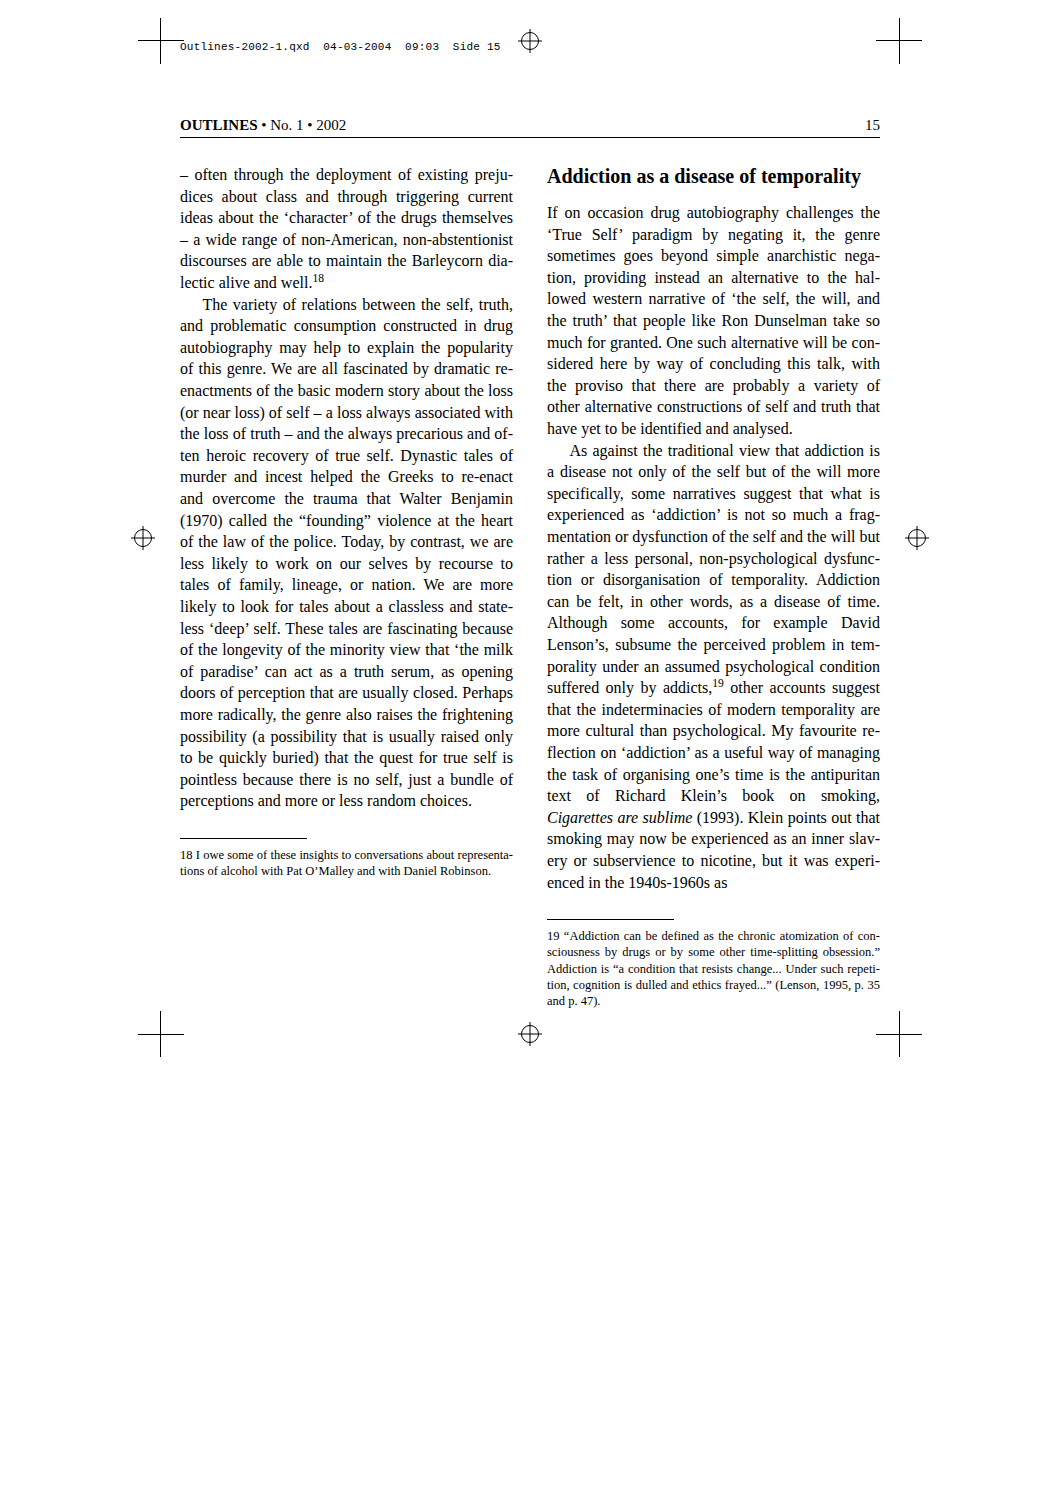Outlines-2002-1.qxd 04-03-2004 09:03 Side 15
OUTLINES • No. 1 • 2002
15
– often through the deployment of existing prejudices about class and through triggering current ideas about the ‘character’ of the drugs themselves – a wide range of non-American, non-abstentionist discourses are able to maintain the Barleycorn dialectic alive and well.18
The variety of relations between the self, truth, and problematic consumption constructed in drug autobiography may help to explain the popularity of this genre. We are all fascinated by dramatic re-enactments of the basic modern story about the loss (or near loss) of self – a loss always associated with the loss of truth – and the always precarious and often heroic recovery of true self. Dynastic tales of murder and incest helped the Greeks to re-enact and overcome the trauma that Walter Benjamin (1970) called the “founding” violence at the heart of the law of the police. Today, by contrast, we are less likely to work on our selves by recourse to tales of family, lineage, or nation. We are more likely to look for tales about a classless and stateless ‘deep’ self. These tales are fascinating because of the longevity of the minority view that ‘the milk of paradise’ can act as a truth serum, as opening doors of perception that are usually closed. Perhaps more radically, the genre also raises the frightening possibility (a possibility that is usually raised only to be quickly buried) that the quest for true self is pointless because there is no self, just a bundle of perceptions and more or less random choices.
18 I owe some of these insights to conversations about representations of alcohol with Pat O’Malley and with Daniel Robinson.
Addiction as a disease of temporality
If on occasion drug autobiography challenges the ‘True Self’ paradigm by negating it, the genre sometimes goes beyond simple anarchistic negation, providing instead an alternative to the hallowed western narrative of ‘the self, the will, and the truth’ that people like Ron Dunselman take so much for granted. One such alternative will be considered here by way of concluding this talk, with the proviso that there are probably a variety of other alternative constructions of self and truth that have yet to be identified and analysed.
As against the traditional view that addiction is a disease not only of the self but of the will more specifically, some narratives suggest that what is experienced as ‘addiction’ is not so much a fragmentation or dysfunction of the self and the will but rather a less personal, non-psychological dysfunction or disorganisation of temporality. Addiction can be felt, in other words, as a disease of time. Although some accounts, for example David Lenson’s, subsume the perceived problem in temporality under an assumed psychological condition suffered only by addicts,19 other accounts suggest that the indeterminacies of modern temporality are more cultural than psychological. My favourite reflection on ‘addiction’ as a useful way of managing the task of organising one’s time is the antipuritan text of Richard Klein’s book on smoking, Cigarettes are sublime (1993). Klein points out that smoking may now be experienced as an inner slavery or subservience to nicotine, but it was experienced in the 1940s-1960s as
19 “Addiction can be defined as the chronic atomization of consciousness by drugs or by some other time-splitting obsession.” Addiction is “a condition that resists change... Under such repetition, cognition is dulled and ethics frayed...” (Lenson, 1995, p. 35 and p. 47).